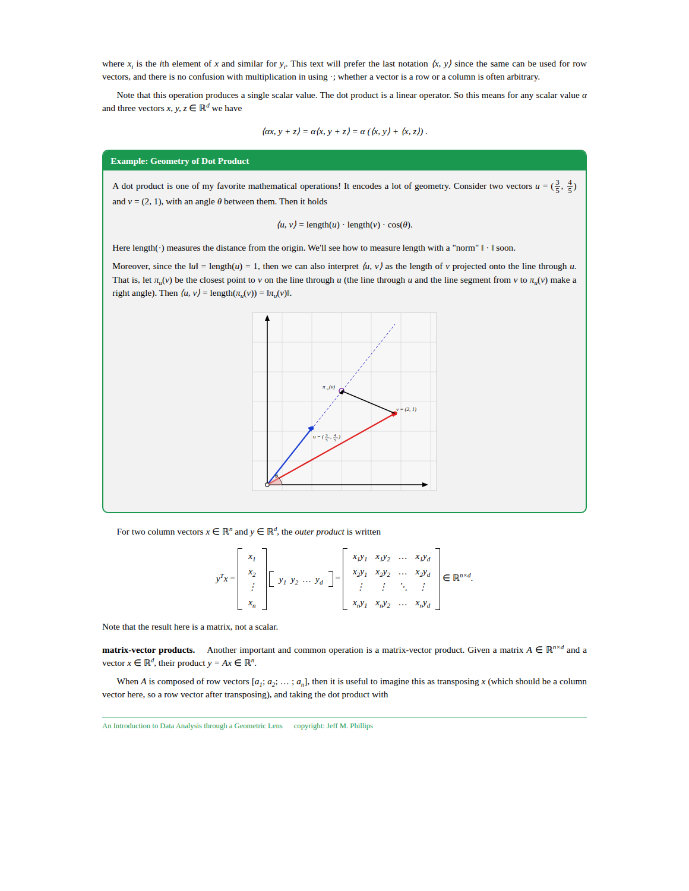where xi is the ith element of x and similar for yi. This text will prefer the last notation ⟨x, y⟩ since the same can be used for row vectors, and there is no confusion with multiplication in using ·; whether a vector is a row or a column is often arbitrary.
Note that this operation produces a single scalar value. The dot product is a linear operator. So this means for any scalar value α and three vectors x, y, z ∈ ℝd we have
⟨αx, y + z⟩ = α⟨x, y + z⟩ = α (⟨x, y⟩ + ⟨x, z⟩) .
Example: Geometry of Dot Product
A dot product is one of my favorite mathematical operations! It encodes a lot of geometry. Consider two vectors u = (35, 45) and v = (2, 1), with an angle θ between them. Then it holds
⟨u, v⟩ = length(u) · length(v) · cos(θ).
Here length(·) measures the distance from the origin. We'll see how to measure length with a "norm" ‖ · ‖ soon.
Moreover, since the ‖u‖ = length(u) = 1, then we can also interpret ⟨u, v⟩ as the length of v projected onto the line through u. That is, let πu(v) be the closest point to v on the line through u (the line through u and the line segment from v to πu(v) make a right angle). Then ⟨u, v⟩ = length(πu(v)) = ‖πu(v)‖.
θ u = ( 3 5 , 4 5 ) v = (2, 1) π u (v)
For two column vectors x ∈ ℝn and y ∈ ℝd, the outer product is written
yTx =
| x 1 |
| x 2 |
| ⋮ |
| x n |
| y 1 y 2 … y d |
=
| x 1 y 1 | x 1 y 2 | … | x 1 y d |
| x 2 y 1 | x 2 y 2 | … | x 2 y d |
| ⋮ | ⋮ | ⋱ | ⋮ |
| x n y 1 | x n y 2 | … | x n y d |
∈ ℝn×d.
Note that the result here is a matrix, not a scalar.
matrix-vector products. Another important and common operation is a matrix-vector product. Given a matrix A ∈ ℝn×d and a vector x ∈ ℝd, their product y = Ax ∈ ℝn.
When A is composed of row vectors [a1; a2; … ; an], then it is useful to imagine this as transposing x (which should be a column vector here, so a row vector after transposing), and taking the dot product with
An Introduction to Data Analysis through a Geometric Lens copyright: Jeff M. Phillips